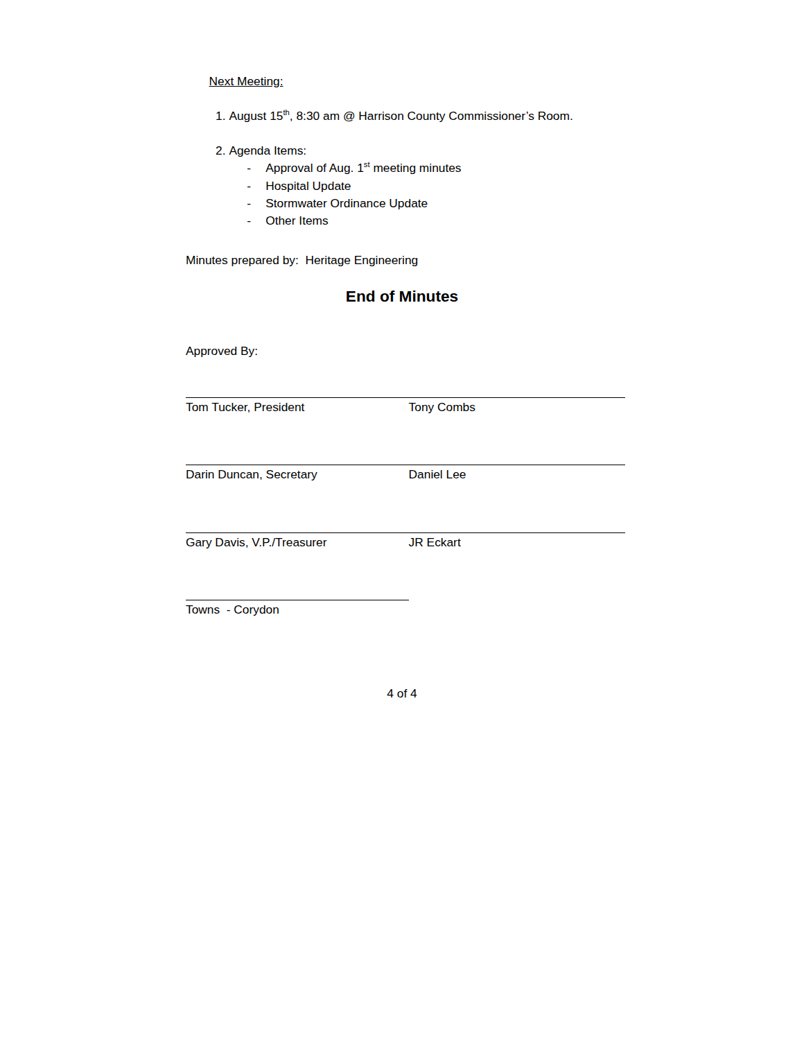Next Meeting:
August 15th, 8:30 am @ Harrison County Commissioner’s Room.
Agenda Items:
Approval of Aug. 1st meeting minutes
Hospital Update
Stormwater Ordinance Update
Other Items
Minutes prepared by: Heritage Engineering
End of Minutes
Approved By:
| Tom Tucker, President | Tony Combs |
| Darin Duncan, Secretary | Daniel Lee |
| Gary Davis, V.P./Treasurer | JR Eckart |
| Towns - Corydon | |
4 of 4